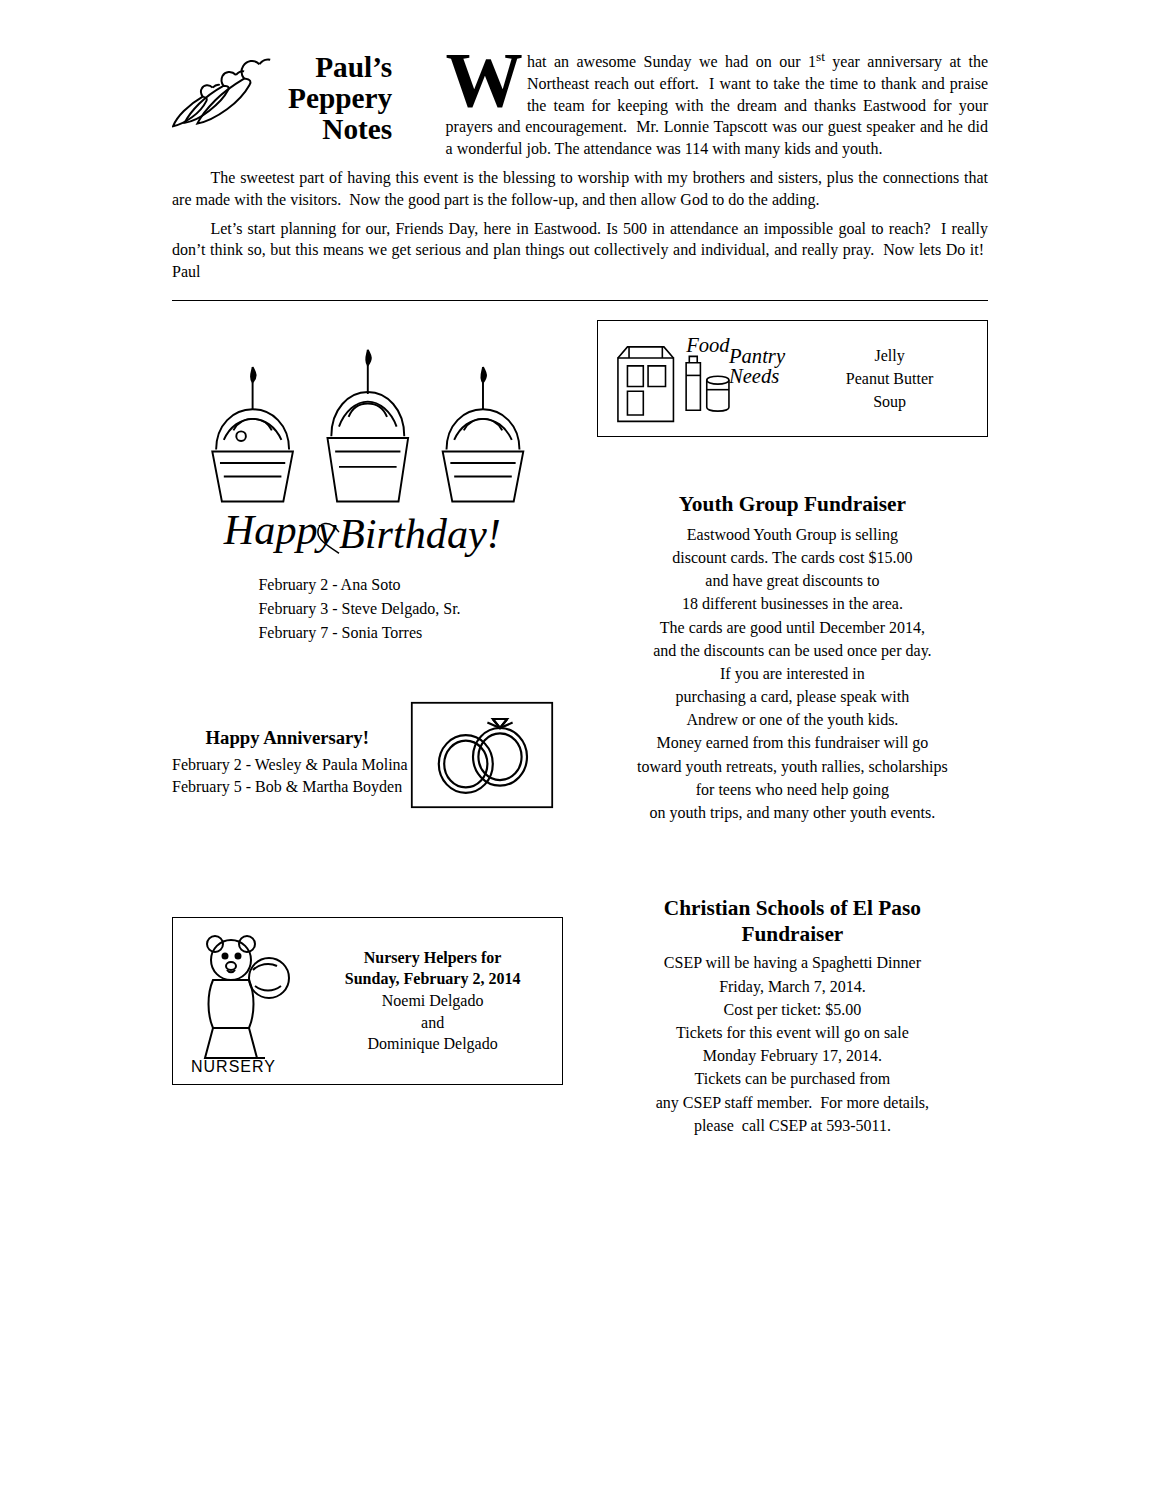Paul’s
Peppery
Notes
What an awesome Sunday we had on our 1st year anniversary at the Northeast reach out effort. I want to take the time to thank and praise the team for keeping with the dream and thanks Eastwood for your prayers and encouragement. Mr. Lonnie Tapscott was our guest speaker and he did a wonderful job. The attendance was 114 with many kids and youth.
The sweetest part of having this event is the blessing to worship with my brothers and sisters, plus the connections that are made with the visitors. Now the good part is the follow-up, and then allow God to do the adding.
Let’s start planning for our, Friends Day, here in Eastwood. Is 500 in attendance an impossible goal to reach? I really don’t think so, but this means we get serious and plan things out collectively and individual, and really pray. Now lets Do it! Paul
Happy Birthday!
February 2 - Ana Soto
February 3 - Steve Delgado, Sr.
February 7 - Sonia Torres
Happy Anniversary!
February 2 - Wesley & Paula Molina
February 5 - Bob & Martha Boyden
NURSERY
Nursery Helpers for
Sunday, February 2, 2014
Noemi Delgado
and
Dominique Delgado
Food Pantry Needs
Jelly
Peanut Butter
Soup
Youth Group Fundraiser
Eastwood Youth Group is selling
discount cards. The cards cost $15.00
and have great discounts to
18 different businesses in the area.
The cards are good until December 2014,
and the discounts can be used once per day.
If you are interested in
purchasing a card, please speak with
Andrew or one of the youth kids.
Money earned from this fundraiser will go
toward youth retreats, youth rallies, scholarships
for teens who need help going
on youth trips, and many other youth events.
Christian Schools of El Paso
Fundraiser
CSEP will be having a Spaghetti Dinner
Friday, March 7, 2014.
Cost per ticket: $5.00
Tickets for this event will go on sale
Monday February 17, 2014.
Tickets can be purchased from
any CSEP staff member. For more details,
please call CSEP at 593-5011.